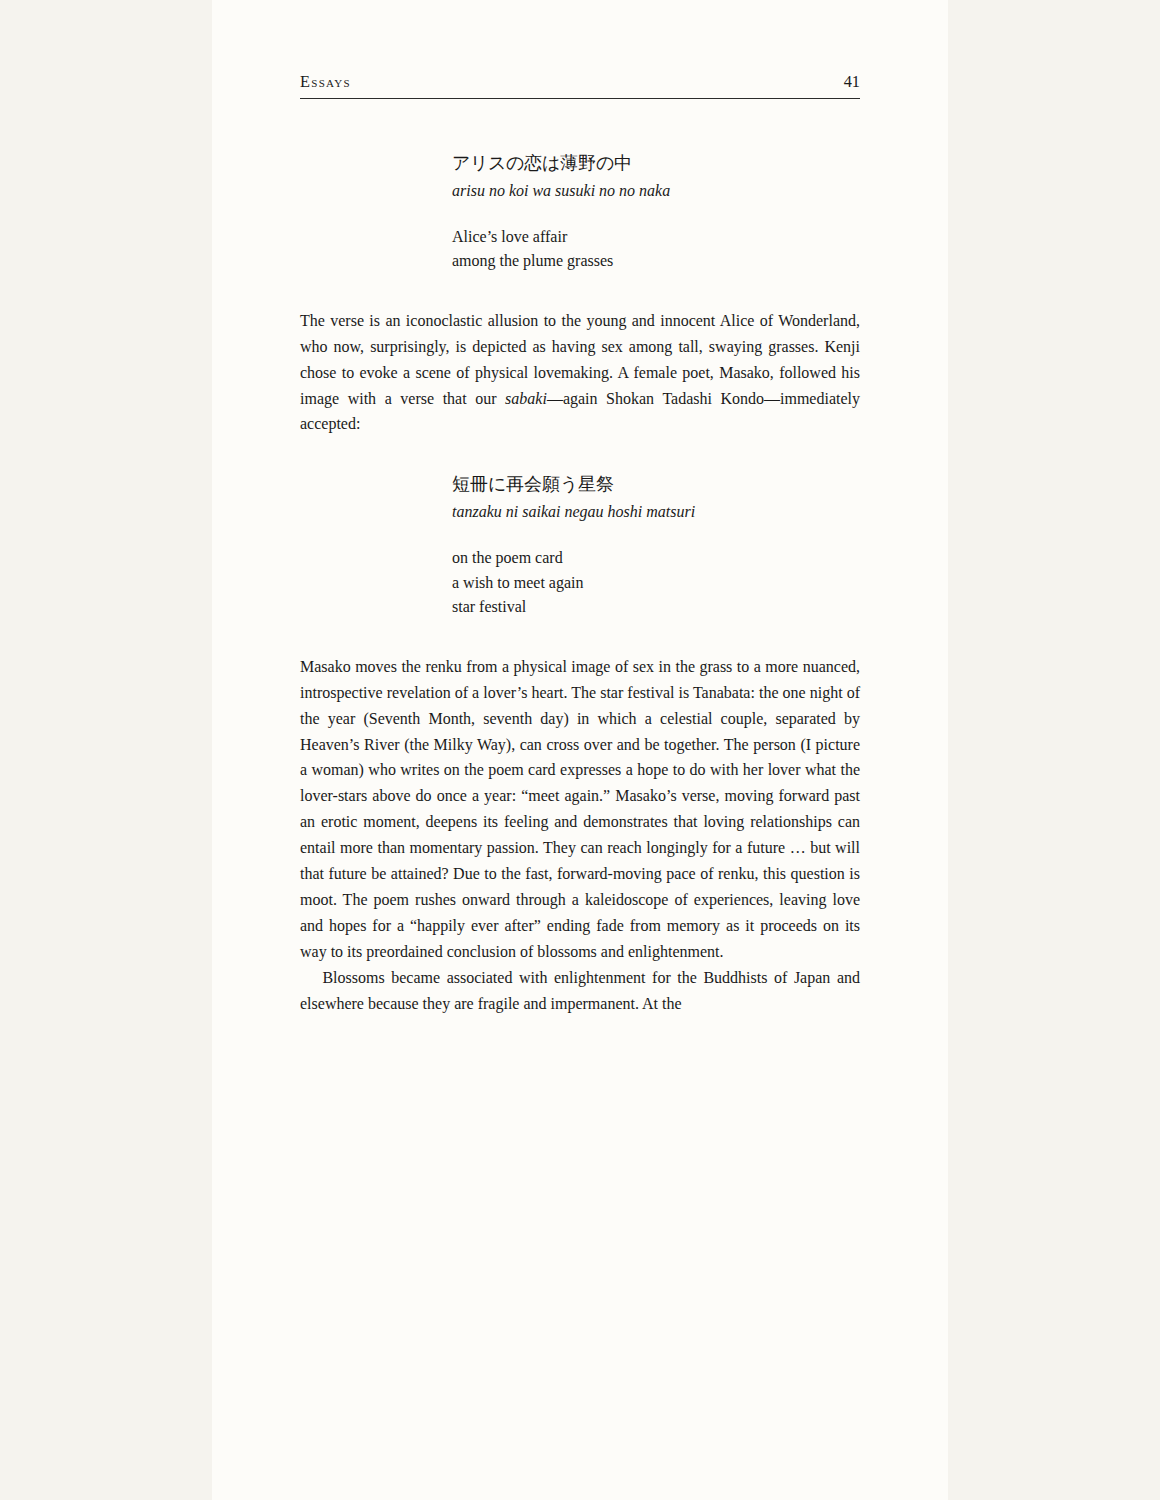Essays 41
アリスの恋は薄野の中
arisu no koi wa susuki no no naka
Alice’s love affair among the plume grasses
The verse is an iconoclastic allusion to the young and innocent Alice of Wonderland, who now, surprisingly, is depicted as having sex among tall, swaying grasses. Kenji chose to evoke a scene of physical lovemaking. A female poet, Masako, followed his image with a verse that our sabaki—again Shokan Tadashi Kondo—immediately accepted:
短冊に再会願う星祭
tanzaku ni saikai negau hoshi matsuri
on the poem card a wish to meet again star festival
Masako moves the renku from a physical image of sex in the grass to a more nuanced, introspective revelation of a lover’s heart. The star festival is Tanabata: the one night of the year (Seventh Month, seventh day) in which a celestial couple, separated by Heaven’s River (the Milky Way), can cross over and be together. The person (I picture a woman) who writes on the poem card expresses a hope to do with her lover what the lover-stars above do once a year: “meet again.” Masako’s verse, moving forward past an erotic moment, deepens its feeling and demonstrates that loving relationships can entail more than momentary passion. They can reach longingly for a future … but will that future be attained? Due to the fast, forward-moving pace of renku, this question is moot. The poem rushes onward through a kaleidoscope of experiences, leaving love and hopes for a “happily ever after” ending fade from memory as it proceeds on its way to its preordained conclusion of blossoms and enlightenment.
Blossoms became associated with enlightenment for the Buddhists of Japan and elsewhere because they are fragile and impermanent. At the